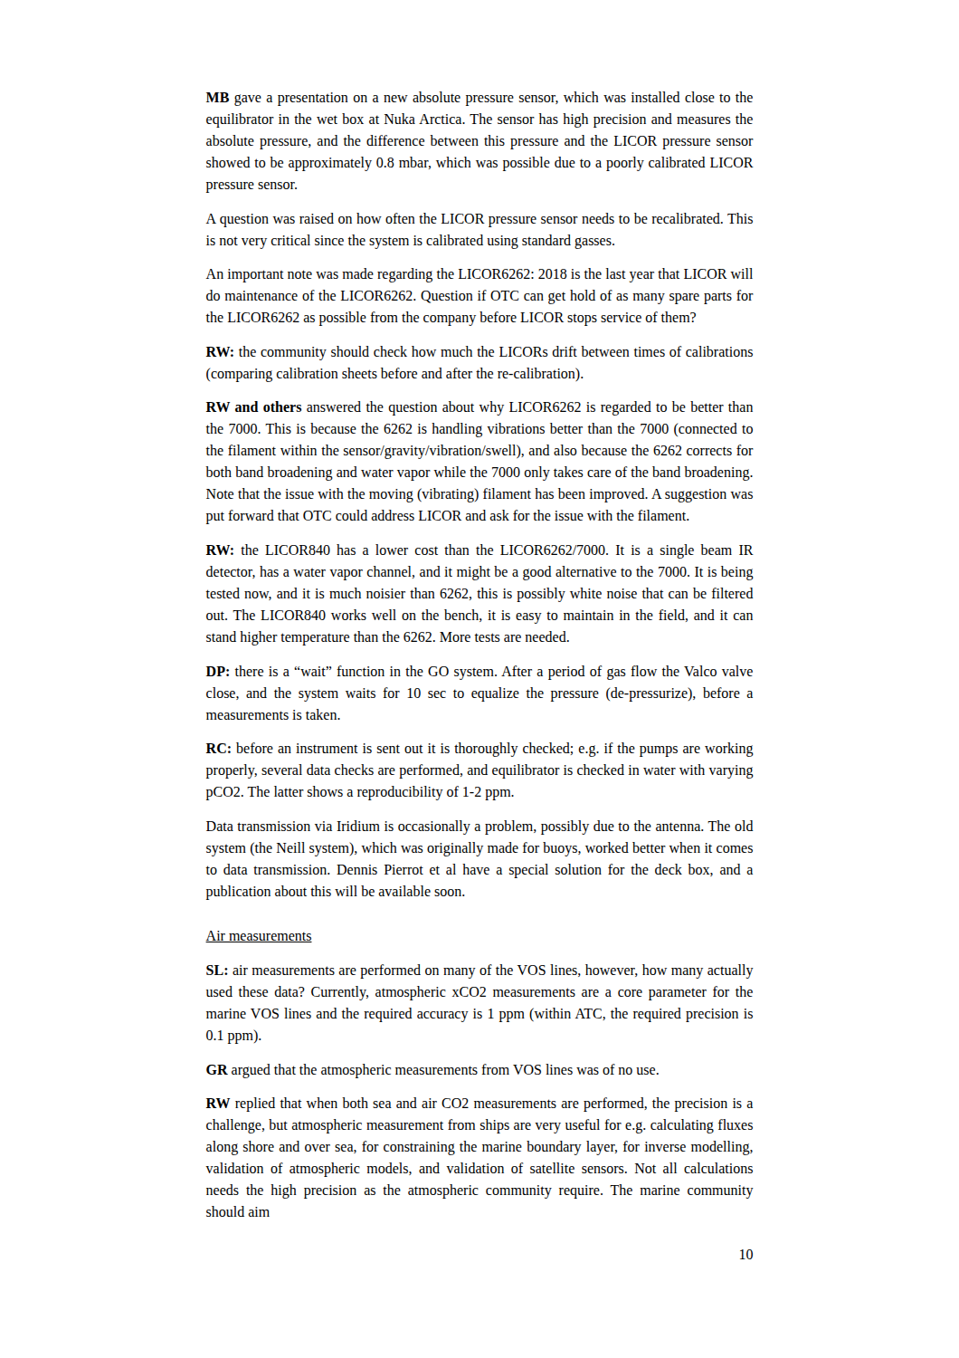MB gave a presentation on a new absolute pressure sensor, which was installed close to the equilibrator in the wet box at Nuka Arctica. The sensor has high precision and measures the absolute pressure, and the difference between this pressure and the LICOR pressure sensor showed to be approximately 0.8 mbar, which was possible due to a poorly calibrated LICOR pressure sensor.
A question was raised on how often the LICOR pressure sensor needs to be recalibrated. This is not very critical since the system is calibrated using standard gasses.
An important note was made regarding the LICOR6262: 2018 is the last year that LICOR will do maintenance of the LICOR6262. Question if OTC can get hold of as many spare parts for the LICOR6262 as possible from the company before LICOR stops service of them?
RW: the community should check how much the LICORs drift between times of calibrations (comparing calibration sheets before and after the re-calibration).
RW and others answered the question about why LICOR6262 is regarded to be better than the 7000. This is because the 6262 is handling vibrations better than the 7000 (connected to the filament within the sensor/gravity/vibration/swell), and also because the 6262 corrects for both band broadening and water vapor while the 7000 only takes care of the band broadening. Note that the issue with the moving (vibrating) filament has been improved. A suggestion was put forward that OTC could address LICOR and ask for the issue with the filament.
RW: the LICOR840 has a lower cost than the LICOR6262/7000. It is a single beam IR detector, has a water vapor channel, and it might be a good alternative to the 7000. It is being tested now, and it is much noisier than 6262, this is possibly white noise that can be filtered out. The LICOR840 works well on the bench, it is easy to maintain in the field, and it can stand higher temperature than the 6262. More tests are needed.
DP: there is a “wait” function in the GO system. After a period of gas flow the Valco valve close, and the system waits for 10 sec to equalize the pressure (de-pressurize), before a measurements is taken.
RC: before an instrument is sent out it is thoroughly checked; e.g. if the pumps are working properly, several data checks are performed, and equilibrator is checked in water with varying pCO2. The latter shows a reproducibility of 1-2 ppm.
Data transmission via Iridium is occasionally a problem, possibly due to the antenna. The old system (the Neill system), which was originally made for buoys, worked better when it comes to data transmission. Dennis Pierrot et al have a special solution for the deck box, and a publication about this will be available soon.
Air measurements
SL: air measurements are performed on many of the VOS lines, however, how many actually used these data? Currently, atmospheric xCO2 measurements are a core parameter for the marine VOS lines and the required accuracy is 1 ppm (within ATC, the required precision is 0.1 ppm).
GR argued that the atmospheric measurements from VOS lines was of no use.
RW replied that when both sea and air CO2 measurements are performed, the precision is a challenge, but atmospheric measurement from ships are very useful for e.g. calculating fluxes along shore and over sea, for constraining the marine boundary layer, for inverse modelling, validation of atmospheric models, and validation of satellite sensors. Not all calculations needs the high precision as the atmospheric community require. The marine community should aim
10